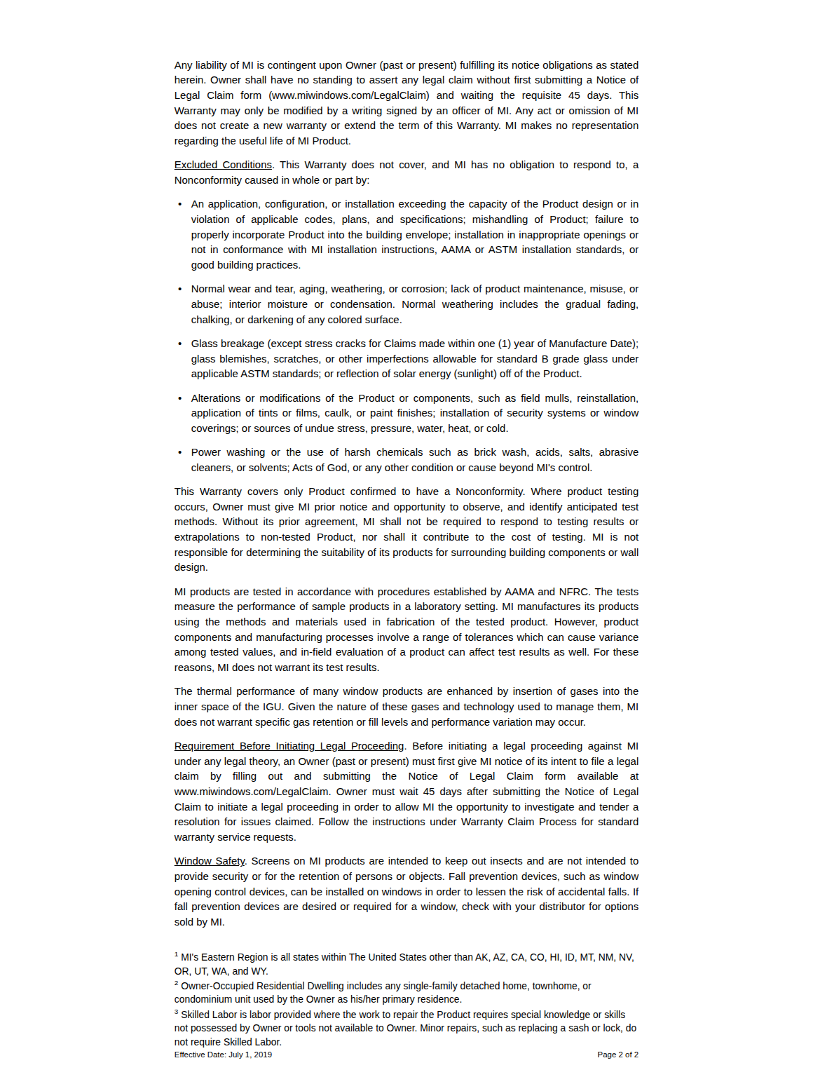Any liability of MI is contingent upon Owner (past or present) fulfilling its notice obligations as stated herein. Owner shall have no standing to assert any legal claim without first submitting a Notice of Legal Claim form (www.miwindows.com/LegalClaim) and waiting the requisite 45 days. This Warranty may only be modified by a writing signed by an officer of MI. Any act or omission of MI does not create a new warranty or extend the term of this Warranty. MI makes no representation regarding the useful life of MI Product.
Excluded Conditions. This Warranty does not cover, and MI has no obligation to respond to, a Nonconformity caused in whole or part by:
An application, configuration, or installation exceeding the capacity of the Product design or in violation of applicable codes, plans, and specifications; mishandling of Product; failure to properly incorporate Product into the building envelope; installation in inappropriate openings or not in conformance with MI installation instructions, AAMA or ASTM installation standards, or good building practices.
Normal wear and tear, aging, weathering, or corrosion; lack of product maintenance, misuse, or abuse; interior moisture or condensation. Normal weathering includes the gradual fading, chalking, or darkening of any colored surface.
Glass breakage (except stress cracks for Claims made within one (1) year of Manufacture Date); glass blemishes, scratches, or other imperfections allowable for standard B grade glass under applicable ASTM standards; or reflection of solar energy (sunlight) off of the Product.
Alterations or modifications of the Product or components, such as field mulls, reinstallation, application of tints or films, caulk, or paint finishes; installation of security systems or window coverings; or sources of undue stress, pressure, water, heat, or cold.
Power washing or the use of harsh chemicals such as brick wash, acids, salts, abrasive cleaners, or solvents; Acts of God, or any other condition or cause beyond MI's control.
This Warranty covers only Product confirmed to have a Nonconformity. Where product testing occurs, Owner must give MI prior notice and opportunity to observe, and identify anticipated test methods. Without its prior agreement, MI shall not be required to respond to testing results or extrapolations to non-tested Product, nor shall it contribute to the cost of testing. MI is not responsible for determining the suitability of its products for surrounding building components or wall design.
MI products are tested in accordance with procedures established by AAMA and NFRC. The tests measure the performance of sample products in a laboratory setting. MI manufactures its products using the methods and materials used in fabrication of the tested product. However, product components and manufacturing processes involve a range of tolerances which can cause variance among tested values, and in-field evaluation of a product can affect test results as well. For these reasons, MI does not warrant its test results.
The thermal performance of many window products are enhanced by insertion of gases into the inner space of the IGU. Given the nature of these gases and technology used to manage them, MI does not warrant specific gas retention or fill levels and performance variation may occur.
Requirement Before Initiating Legal Proceeding. Before initiating a legal proceeding against MI under any legal theory, an Owner (past or present) must first give MI notice of its intent to file a legal claim by filling out and submitting the Notice of Legal Claim form available at www.miwindows.com/LegalClaim. Owner must wait 45 days after submitting the Notice of Legal Claim to initiate a legal proceeding in order to allow MI the opportunity to investigate and tender a resolution for issues claimed. Follow the instructions under Warranty Claim Process for standard warranty service requests.
Window Safety. Screens on MI products are intended to keep out insects and are not intended to provide security or for the retention of persons or objects. Fall prevention devices, such as window opening control devices, can be installed on windows in order to lessen the risk of accidental falls. If fall prevention devices are desired or required for a window, check with your distributor for options sold by MI.
1 MI's Eastern Region is all states within The United States other than AK, AZ, CA, CO, HI, ID, MT, NM, NV, OR, UT, WA, and WY.
2 Owner-Occupied Residential Dwelling includes any single-family detached home, townhome, or condominium unit used by the Owner as his/her primary residence.
3 Skilled Labor is labor provided where the work to repair the Product requires special knowledge or skills not possessed by Owner or tools not available to Owner. Minor repairs, such as replacing a sash or lock, do not require Skilled Labor.
Effective Date: July 1, 2019 Page 2 of 2